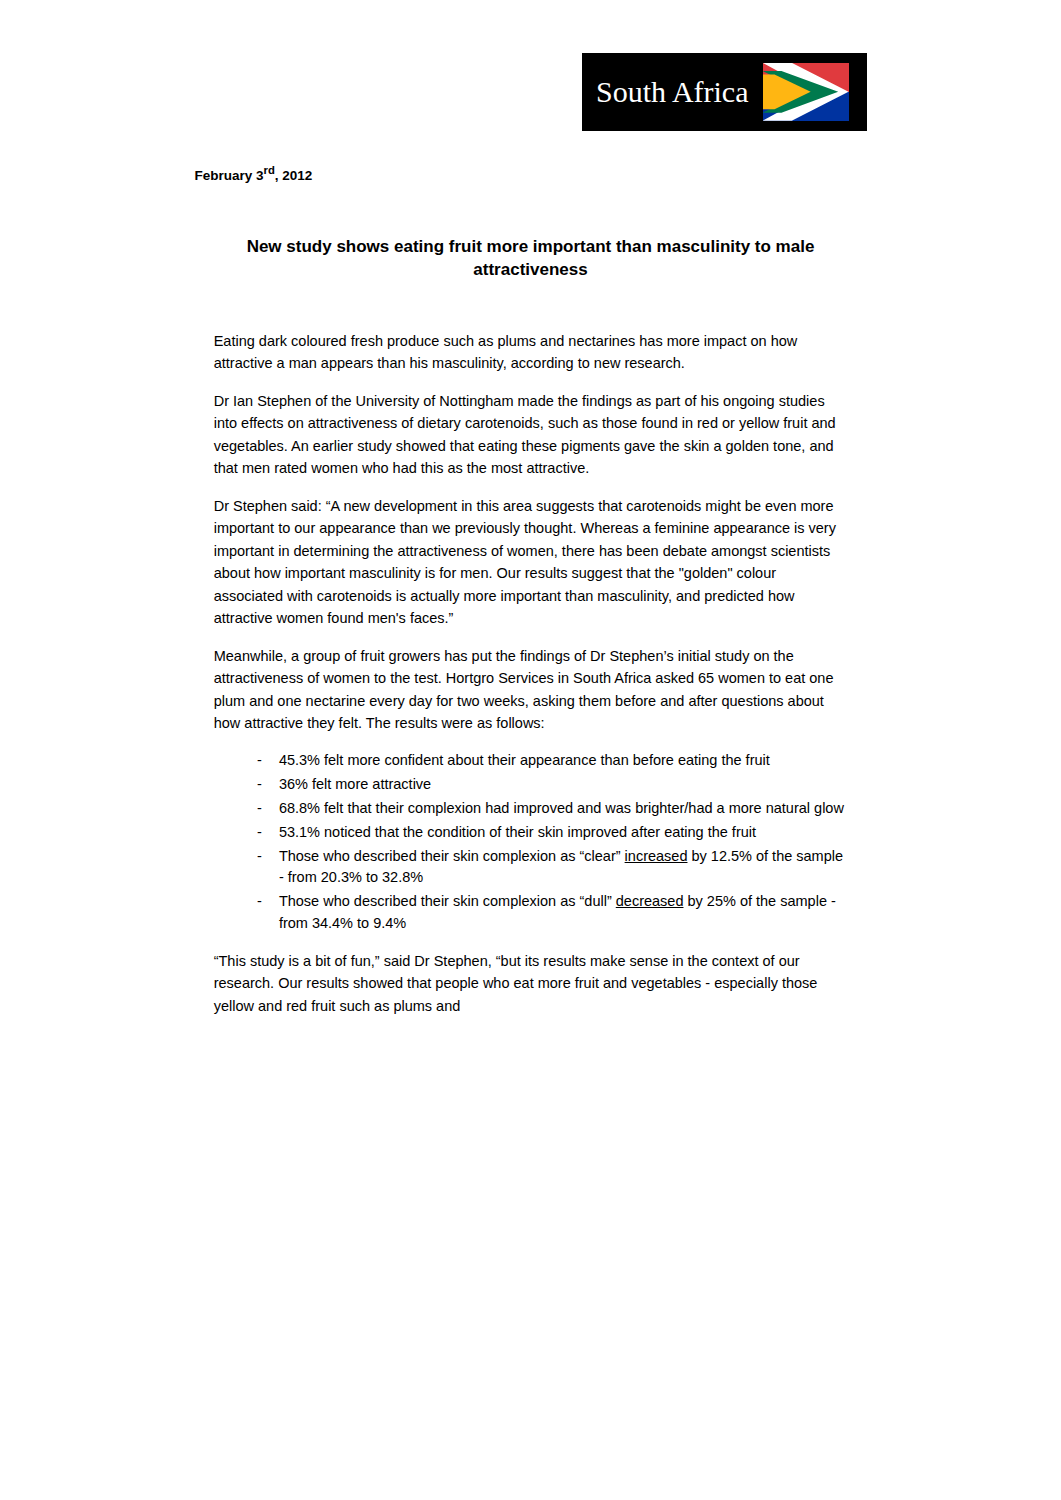South Africa
February 3rd, 2012
New study shows eating fruit more important than masculinity to male attractiveness
Eating dark coloured fresh produce such as plums and nectarines has more impact on how attractive a man appears than his masculinity, according to new research.
Dr Ian Stephen of the University of Nottingham made the findings as part of his ongoing studies into effects on attractiveness of dietary carotenoids, such as those found in red or yellow fruit and vegetables. An earlier study showed that eating these pigments gave the skin a golden tone, and that men rated women who had this as the most attractive.
Dr Stephen said: “A new development in this area suggests that carotenoids might be even more important to our appearance than we previously thought. Whereas a feminine appearance is very important in determining the attractiveness of women, there has been debate amongst scientists about how important masculinity is for men. Our results suggest that the "golden" colour associated with carotenoids is actually more important than masculinity, and predicted how attractive women found men's faces.”
Meanwhile, a group of fruit growers has put the findings of Dr Stephen’s initial study on the attractiveness of women to the test. Hortgro Services in South Africa asked 65 women to eat one plum and one nectarine every day for two weeks, asking them before and after questions about how attractive they felt. The results were as follows:
45.3% felt more confident about their appearance than before eating the fruit
36% felt more attractive
68.8% felt that their complexion had improved and was brighter/had a more natural glow
53.1% noticed that the condition of their skin improved after eating the fruit
Those who described their skin complexion as “clear” increased by 12.5% of the sample - from 20.3% to 32.8%
Those who described their skin complexion as “dull” decreased by 25% of the sample - from 34.4% to 9.4%
“This study is a bit of fun,” said Dr Stephen, “but its results make sense in the context of our research. Our results showed that people who eat more fruit and vegetables - especially those yellow and red fruit such as plums and